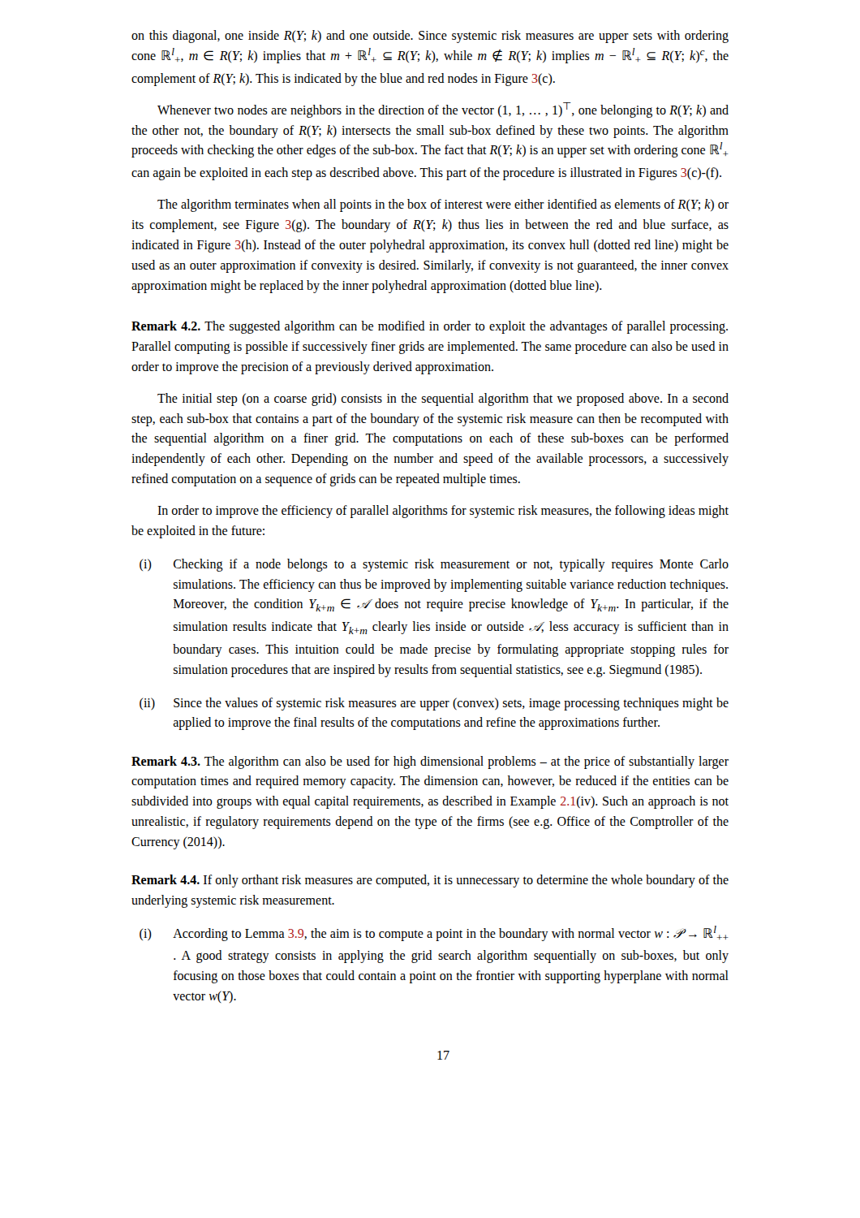on this diagonal, one inside R(Y; k) and one outside. Since systemic risk measures are upper sets with ordering cone ℝl+, m ∈ R(Y; k) implies that m + ℝl+ ⊆ R(Y; k), while m ∉ R(Y; k) implies m − ℝl+ ⊆ R(Y; k)c, the complement of R(Y; k). This is indicated by the blue and red nodes in Figure 3(c).
Whenever two nodes are neighbors in the direction of the vector (1, 1, … , 1)⊤, one belonging to R(Y; k) and the other not, the boundary of R(Y; k) intersects the small sub-box defined by these two points. The algorithm proceeds with checking the other edges of the sub-box. The fact that R(Y; k) is an upper set with ordering cone ℝl+ can again be exploited in each step as described above. This part of the procedure is illustrated in Figures 3(c)-(f).
The algorithm terminates when all points in the box of interest were either identified as elements of R(Y; k) or its complement, see Figure 3(g). The boundary of R(Y; k) thus lies in between the red and blue surface, as indicated in Figure 3(h). Instead of the outer polyhedral approximation, its convex hull (dotted red line) might be used as an outer approximation if convexity is desired. Similarly, if convexity is not guaranteed, the inner convex approximation might be replaced by the inner polyhedral approximation (dotted blue line).
Remark 4.2. The suggested algorithm can be modified in order to exploit the advantages of parallel processing. Parallel computing is possible if successively finer grids are implemented. The same procedure can also be used in order to improve the precision of a previously derived approximation.
The initial step (on a coarse grid) consists in the sequential algorithm that we proposed above. In a second step, each sub-box that contains a part of the boundary of the systemic risk measure can then be recomputed with the sequential algorithm on a finer grid. The computations on each of these sub-boxes can be performed independently of each other. Depending on the number and speed of the available processors, a successively refined computation on a sequence of grids can be repeated multiple times.
In order to improve the efficiency of parallel algorithms for systemic risk measures, the following ideas might be exploited in the future:
Checking if a node belongs to a systemic risk measurement or not, typically requires Monte Carlo simulations. The efficiency can thus be improved by implementing suitable variance reduction techniques. Moreover, the condition Yk+m ∈ 𝒜 does not require precise knowledge of Yk+m. In particular, if the simulation results indicate that Yk+m clearly lies inside or outside 𝒜, less accuracy is sufficient than in boundary cases. This intuition could be made precise by formulating appropriate stopping rules for simulation procedures that are inspired by results from sequential statistics, see e.g. Siegmund (1985).
Since the values of systemic risk measures are upper (convex) sets, image processing techniques might be applied to improve the final results of the computations and refine the approximations further.
Remark 4.3. The algorithm can also be used for high dimensional problems – at the price of substantially larger computation times and required memory capacity. The dimension can, however, be reduced if the entities can be subdivided into groups with equal capital requirements, as described in Example 2.1(iv). Such an approach is not unrealistic, if regulatory requirements depend on the type of the firms (see e.g. Office of the Comptroller of the Currency (2014)).
Remark 4.4. If only orthant risk measures are computed, it is unnecessary to determine the whole boundary of the underlying systemic risk measurement.
According to Lemma 3.9, the aim is to compute a point in the boundary with normal vector w : 𝒫 → ℝl++ . A good strategy consists in applying the grid search algorithm sequentially on sub-boxes, but only focusing on those boxes that could contain a point on the frontier with supporting hyperplane with normal vector w(Y).
17